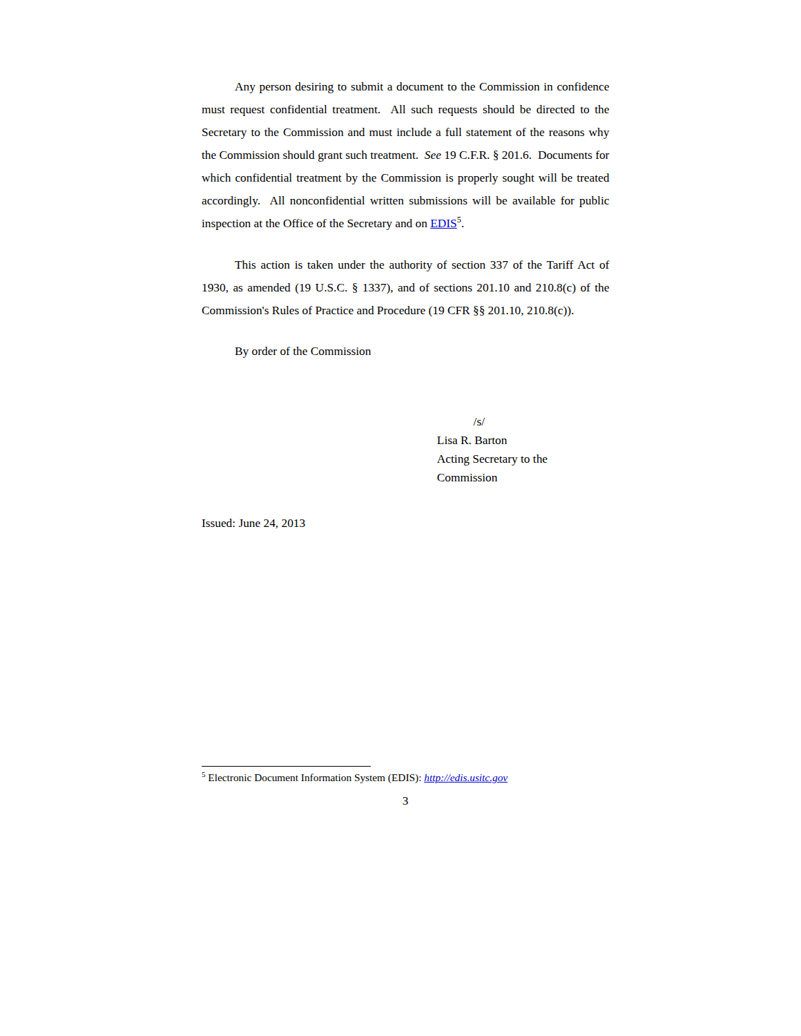Any person desiring to submit a document to the Commission in confidence must request confidential treatment. All such requests should be directed to the Secretary to the Commission and must include a full statement of the reasons why the Commission should grant such treatment. See 19 C.F.R. § 201.6. Documents for which confidential treatment by the Commission is properly sought will be treated accordingly. All nonconfidential written submissions will be available for public inspection at the Office of the Secretary and on EDIS5.
This action is taken under the authority of section 337 of the Tariff Act of 1930, as amended (19 U.S.C. § 1337), and of sections 201.10 and 210.8(c) of the Commission's Rules of Practice and Procedure (19 CFR §§ 201.10, 210.8(c)).
By order of the Commission
/s/
Lisa R. Barton
Acting Secretary to the Commission
Issued: June 24, 2013
5 Electronic Document Information System (EDIS): http://edis.usitc.gov
3